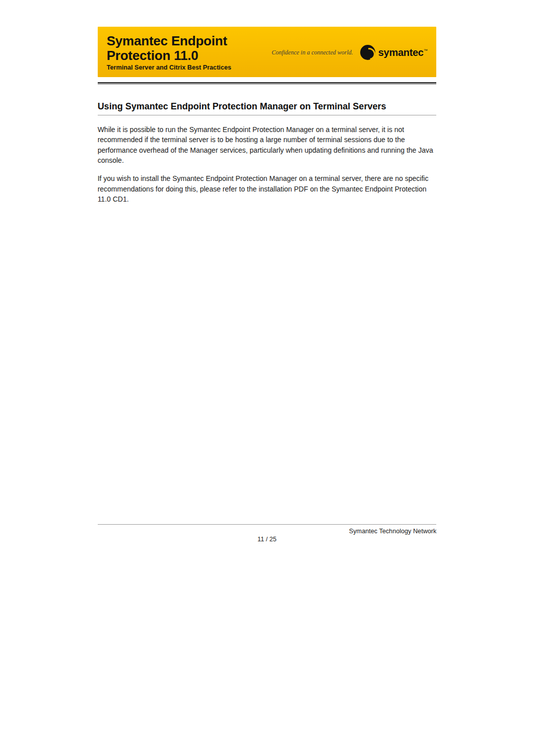Symantec Endpoint Protection 11.0
Terminal Server and Citrix Best Practices
Confidence in a connected world. symantec™
Using Symantec Endpoint Protection Manager on Terminal Servers
While it is possible to run the Symantec Endpoint Protection Manager on a terminal server, it is not recommended if the terminal server is to be hosting a large number of terminal sessions due to the performance overhead of the Manager services, particularly when updating definitions and running the Java console.
If you wish to install the Symantec Endpoint Protection Manager on a terminal server, there are no specific recommendations for doing this, please refer to the installation PDF on the Symantec Endpoint Protection 11.0 CD1.
Symantec Technology Network
11 / 25